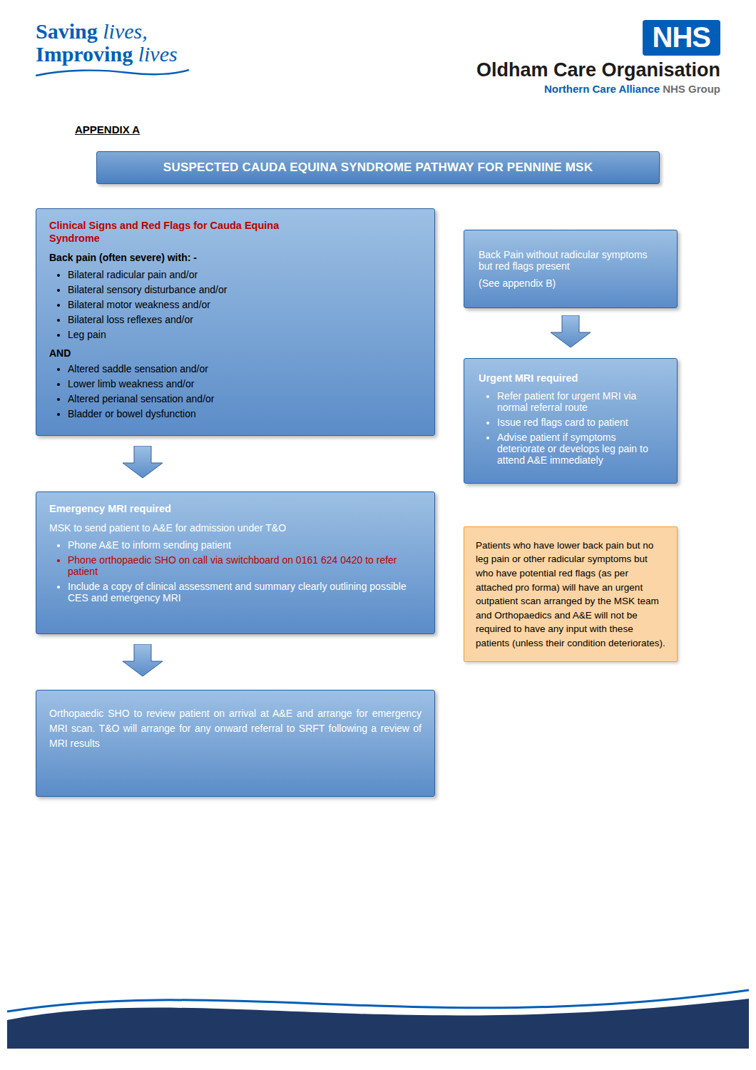Saving lives,
Improving lives
NHS
Oldham Care Organisation
Northern Care Alliance NHS Group
APPENDIX A
SUSPECTED CAUDA EQUINA SYNDROME PATHWAY FOR PENNINE MSK
Clinical Signs and Red Flags for Cauda Equina
Syndrome
Back pain (often severe) with: -
Bilateral radicular pain and/or
Bilateral sensory disturbance and/or
Bilateral motor weakness and/or
Bilateral loss reflexes and/or
Leg pain
AND
Altered saddle sensation and/or
Lower limb weakness and/or
Altered perianal sensation and/or
Bladder or bowel dysfunction
Emergency MRI required
MSK to send patient to A&E for admission under T&O
Phone A&E to inform sending patient
Phone orthopaedic SHO on call via switchboard on 0161 624 0420 to refer patient
Include a copy of clinical assessment and summary clearly outlining possible CES and emergency MRI
Orthopaedic SHO to review patient on arrival at A&E and arrange for emergency MRI scan. T&O will arrange for any onward referral to SRFT following a review of MRI results
Back Pain without radicular symptoms but red flags present
(See appendix B)
Urgent MRI required
Refer patient for urgent MRI via normal referral route
Issue red flags card to patient
Advise patient if symptoms deteriorate or develops leg pain to attend A&E immediately
Patients who have lower back pain but no leg pain or other radicular symptoms but who have potential red flags (as per attached pro forma) will have an urgent outpatient scan arranged by the MSK team and Orthopaedics and A&E will not be required to have any input with these patients (unless their condition deteriorates).